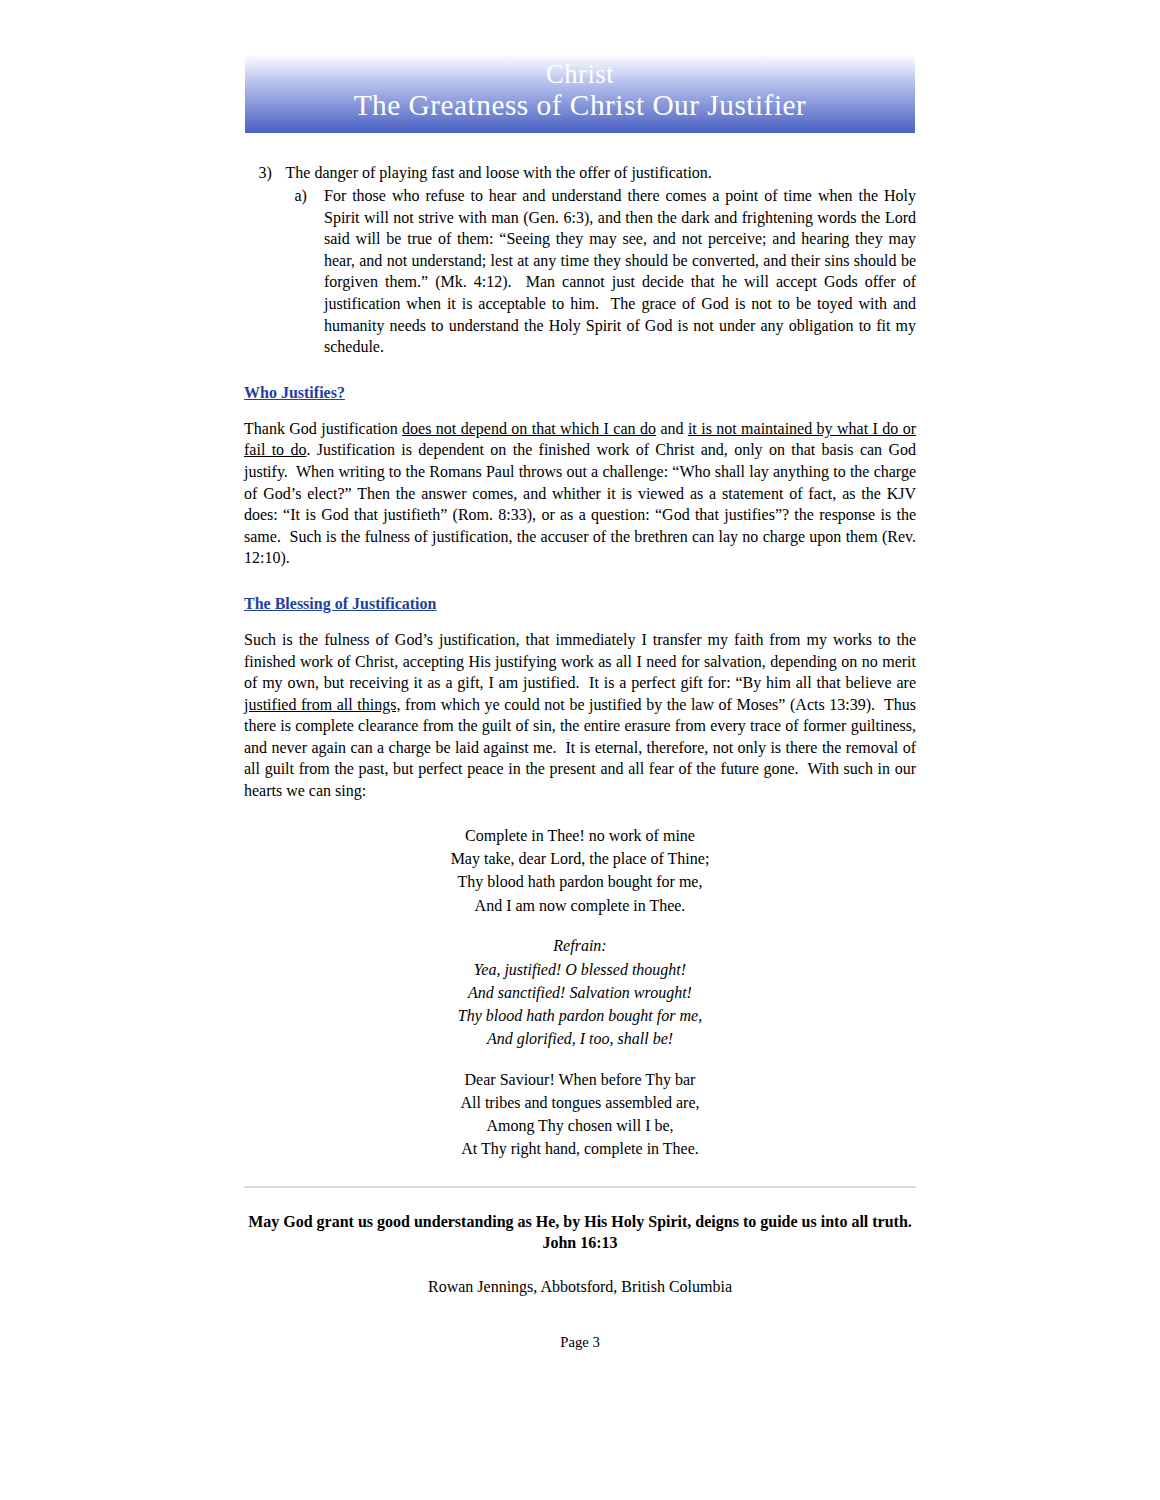Christ
The Greatness of Christ Our Justifier
3) The danger of playing fast and loose with the offer of justification.
a) For those who refuse to hear and understand there comes a point of time when the Holy Spirit will not strive with man (Gen. 6:3), and then the dark and frightening words the Lord said will be true of them: “Seeing they may see, and not perceive; and hearing they may hear, and not understand; lest at any time they should be converted, and their sins should be forgiven them.” (Mk. 4:12). Man cannot just decide that he will accept Gods offer of justification when it is acceptable to him. The grace of God is not to be toyed with and humanity needs to understand the Holy Spirit of God is not under any obligation to fit my schedule.
Who Justifies?
Thank God justification does not depend on that which I can do and it is not maintained by what I do or fail to do. Justification is dependent on the finished work of Christ and, only on that basis can God justify. When writing to the Romans Paul throws out a challenge: “Who shall lay anything to the charge of God’s elect?” Then the answer comes, and whither it is viewed as a statement of fact, as the KJV does: “It is God that justifieth” (Rom. 8:33), or as a question: “God that justifies”? the response is the same. Such is the fulness of justification, the accuser of the brethren can lay no charge upon them (Rev. 12:10).
The Blessing of Justification
Such is the fulness of God’s justification, that immediately I transfer my faith from my works to the finished work of Christ, accepting His justifying work as all I need for salvation, depending on no merit of my own, but receiving it as a gift, I am justified. It is a perfect gift for: “By him all that believe are justified from all things, from which ye could not be justified by the law of Moses” (Acts 13:39). Thus there is complete clearance from the guilt of sin, the entire erasure from every trace of former guiltiness, and never again can a charge be laid against me. It is eternal, therefore, not only is there the removal of all guilt from the past, but perfect peace in the present and all fear of the future gone. With such in our hearts we can sing:
Complete in Thee! no work of mine
May take, dear Lord, the place of Thine;
Thy blood hath pardon bought for me,
And I am now complete in Thee.
Refrain:
Yea, justified! O blessed thought!
And sanctified! Salvation wrought!
Thy blood hath pardon bought for me,
And glorified, I too, shall be!
Dear Saviour! When before Thy bar
All tribes and tongues assembled are,
Among Thy chosen will I be,
At Thy right hand, complete in Thee.
May God grant us good understanding as He, by His Holy Spirit, deigns to guide us into all truth.
John 16:13
Rowan Jennings, Abbotsford, British Columbia
Page 3